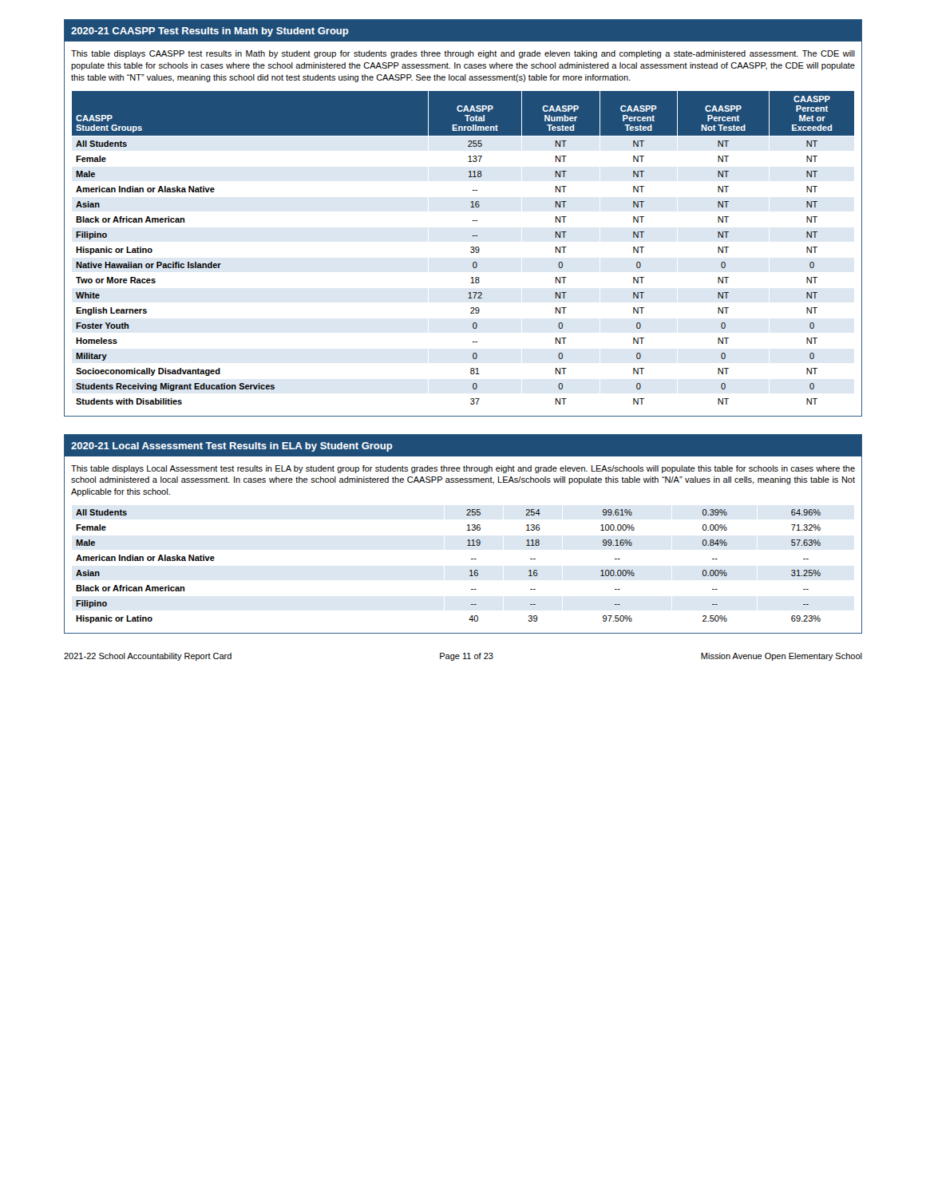2020-21 CAASPP Test Results in Math by Student Group
This table displays CAASPP test results in Math by student group for students grades three through eight and grade eleven taking and completing a state-administered assessment. The CDE will populate this table for schools in cases where the school administered the CAASPP assessment. In cases where the school administered a local assessment instead of CAASPP, the CDE will populate this table with “NT” values, meaning this school did not test students using the CAASPP. See the local assessment(s) table for more information.
| CAASPP Student Groups | CAASPP Total Enrollment | CAASPP Number Tested | CAASPP Percent Tested | CAASPP Percent Not Tested | CAASPP Percent Met or Exceeded |
| --- | --- | --- | --- | --- | --- |
| All Students | 255 | NT | NT | NT | NT |
| Female | 137 | NT | NT | NT | NT |
| Male | 118 | NT | NT | NT | NT |
| American Indian or Alaska Native | -- | NT | NT | NT | NT |
| Asian | 16 | NT | NT | NT | NT |
| Black or African American | -- | NT | NT | NT | NT |
| Filipino | -- | NT | NT | NT | NT |
| Hispanic or Latino | 39 | NT | NT | NT | NT |
| Native Hawaiian or Pacific Islander | 0 | 0 | 0 | 0 | 0 |
| Two or More Races | 18 | NT | NT | NT | NT |
| White | 172 | NT | NT | NT | NT |
| English Learners | 29 | NT | NT | NT | NT |
| Foster Youth | 0 | 0 | 0 | 0 | 0 |
| Homeless | -- | NT | NT | NT | NT |
| Military | 0 | 0 | 0 | 0 | 0 |
| Socioeconomically Disadvantaged | 81 | NT | NT | NT | NT |
| Students Receiving Migrant Education Services | 0 | 0 | 0 | 0 | 0 |
| Students with Disabilities | 37 | NT | NT | NT | NT |
2020-21 Local Assessment Test Results in ELA by Student Group
This table displays Local Assessment test results in ELA by student group for students grades three through eight and grade eleven. LEAs/schools will populate this table for schools in cases where the school administered a local assessment. In cases where the school administered the CAASPP assessment, LEAs/schools will populate this table with “N/A” values in all cells, meaning this table is Not Applicable for this school.
| All Students | 255 | 254 | 99.61% | 0.39% | 64.96% |
| Female | 136 | 136 | 100.00% | 0.00% | 71.32% |
| Male | 119 | 118 | 99.16% | 0.84% | 57.63% |
| American Indian or Alaska Native | -- | -- | -- | -- | -- |
| Asian | 16 | 16 | 100.00% | 0.00% | 31.25% |
| Black or African American | -- | -- | -- | -- | -- |
| Filipino | -- | -- | -- | -- | -- |
| Hispanic or Latino | 40 | 39 | 97.50% | 2.50% | 69.23% |
2021-22 School Accountability Report Card
Page 11 of 23
Mission Avenue Open Elementary School